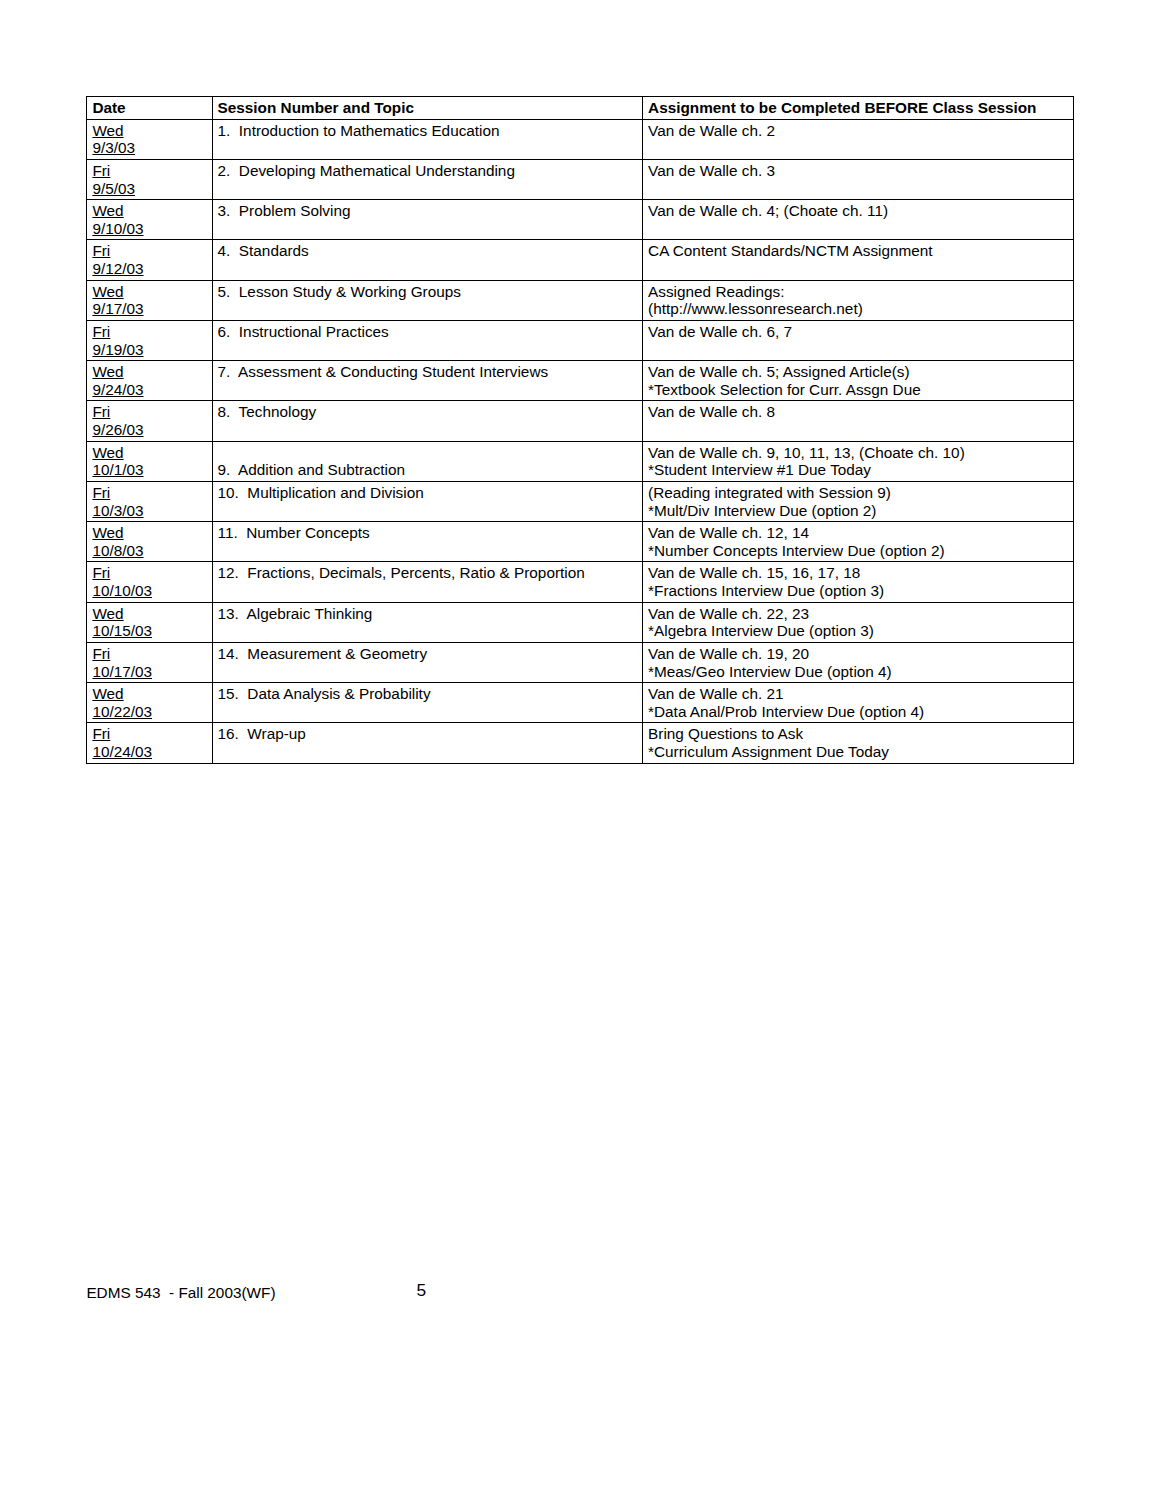| Date | Session Number and Topic | Assignment to be Completed BEFORE Class Session |
| --- | --- | --- |
| Wed 9/3/03 | 1. Introduction to Mathematics Education | Van de Walle ch. 2 |
| Fri 9/5/03 | 2. Developing Mathematical Understanding | Van de Walle ch. 3 |
| Wed 9/10/03 | 3. Problem Solving | Van de Walle ch. 4; (Choate ch. 11) |
| Fri 9/12/03 | 4. Standards | CA Content Standards/NCTM Assignment |
| Wed 9/17/03 | 5. Lesson Study & Working Groups | Assigned Readings: (http://www.lessonresearch.net) |
| Fri 9/19/03 | 6. Instructional Practices | Van de Walle ch. 6, 7 |
| Wed 9/24/03 | 7. Assessment & Conducting Student Interviews | Van de Walle ch. 5; Assigned Article(s) *Textbook Selection for Curr. Assgn Due |
| Fri 9/26/03 | 8. Technology | Van de Walle ch. 8 |
| Wed 10/1/03 | 9. Addition and Subtraction | Van de Walle ch. 9, 10, 11, 13, (Choate ch. 10) *Student Interview #1 Due Today |
| Fri 10/3/03 | 10. Multiplication and Division | (Reading integrated with Session 9) *Mult/Div Interview Due (option 2) |
| Wed 10/8/03 | 11. Number Concepts | Van de Walle ch. 12, 14 *Number Concepts Interview Due (option 2) |
| Fri 10/10/03 | 12. Fractions, Decimals, Percents, Ratio & Proportion | Van de Walle ch. 15, 16, 17, 18 *Fractions Interview Due (option 3) |
| Wed 10/15/03 | 13. Algebraic Thinking | Van de Walle ch. 22, 23 *Algebra Interview Due (option 3) |
| Fri 10/17/03 | 14. Measurement & Geometry | Van de Walle ch. 19, 20 *Meas/Geo Interview Due (option 4) |
| Wed 10/22/03 | 15. Data Analysis & Probability | Van de Walle ch. 21 *Data Anal/Prob Interview Due (option 4) |
| Fri 10/24/03 | 16. Wrap-up | Bring Questions to Ask *Curriculum Assignment Due Today |
EDMS 543 - Fall 2003(WF) 5